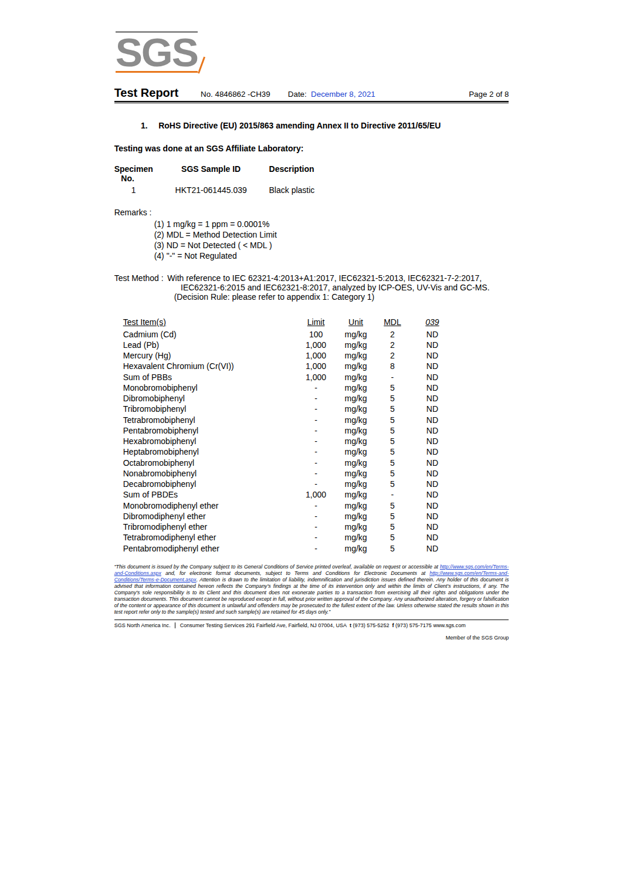SGS
Test Report
No. 4846862 -CH39
Date: December 8, 2021
Page 2 of 8
1. RoHS Directive (EU) 2015/863 amending Annex II to Directive 2011/65/EU
Testing was done at an SGS Affiliate Laboratory:
| Specimen No. | SGS Sample ID | Description |
| --- | --- | --- |
| 1 | HKT21-061445.039 | Black plastic |
Remarks :
(1) 1 mg/kg = 1 ppm = 0.0001%
(2) MDL = Method Detection Limit
(3) ND = Not Detected ( < MDL )
(4) "-" = Not Regulated
Test Method : With reference to IEC 62321-4:2013+A1:2017, IEC62321-5:2013, IEC62321-7-2:2017,
IEC62321-6:2015 and IEC62321-8:2017, analyzed by ICP-OES, UV-Vis and GC-MS.
(Decision Rule: please refer to appendix 1: Category 1)
| Test Item(s) | Limit | Unit | MDL | 039 |
| --- | --- | --- | --- | --- |
| Cadmium (Cd) | 100 | mg/kg | 2 | ND |
| Lead (Pb) | 1,000 | mg/kg | 2 | ND |
| Mercury (Hg) | 1,000 | mg/kg | 2 | ND |
| Hexavalent Chromium (Cr(VI)) | 1,000 | mg/kg | 8 | ND |
| Sum of PBBs | 1,000 | mg/kg | - | ND |
| Monobromobiphenyl | - | mg/kg | 5 | ND |
| Dibromobiphenyl | - | mg/kg | 5 | ND |
| Tribromobiphenyl | - | mg/kg | 5 | ND |
| Tetrabromobiphenyl | - | mg/kg | 5 | ND |
| Pentabromobiphenyl | - | mg/kg | 5 | ND |
| Hexabromobiphenyl | - | mg/kg | 5 | ND |
| Heptabromobiphenyl | - | mg/kg | 5 | ND |
| Octabromobiphenyl | - | mg/kg | 5 | ND |
| Nonabromobiphenyl | - | mg/kg | 5 | ND |
| Decabromobiphenyl | - | mg/kg | 5 | ND |
| Sum of PBDEs | 1,000 | mg/kg | - | ND |
| Monobromodiphenyl ether | - | mg/kg | 5 | ND |
| Dibromodiphenyl ether | - | mg/kg | 5 | ND |
| Tribromodiphenyl ether | - | mg/kg | 5 | ND |
| Tetrabromodiphenyl ether | - | mg/kg | 5 | ND |
| Pentabromodiphenyl ether | - | mg/kg | 5 | ND |
“This document is issued by the Company subject to its General Conditions of Service printed overleaf, available on request or accessible at http://www.sgs.com/en/Terms-and-Conditions.aspx and, for electronic format documents, subject to Terms and Conditions for Electronic Documents at http://www.sgs.com/en/Terms-and-Conditions/Terms-e-Document.aspx. Attention is drawn to the limitation of liability, indemnification and jurisdiction issues defined therein. Any holder of this document is advised that information contained hereon reflects the Company’s findings at the time of its intervention only and within the limits of Client’s instructions, if any. The Company’s sole responsibility is to its Client and this document does not exonerate parties to a transaction from exercising all their rights and obligations under the transaction documents. This document cannot be reproduced except in full, without prior written approval of the Company. Any unauthorized alteration, forgery or falsification of the content or appearance of this document is unlawful and offenders may be prosecuted to the fullest extent of the law. Unless otherwise stated the results shown in this test report refer only to the sample(s) tested and such sample(s) are retained for 45 days only.”
SGS North America Inc.
Consumer Testing Services 291 Fairfield Ave, Fairfield, NJ 07004, USA t (973) 575-5252 f (973) 575-7175 www.sgs.com
Member of the SGS Group